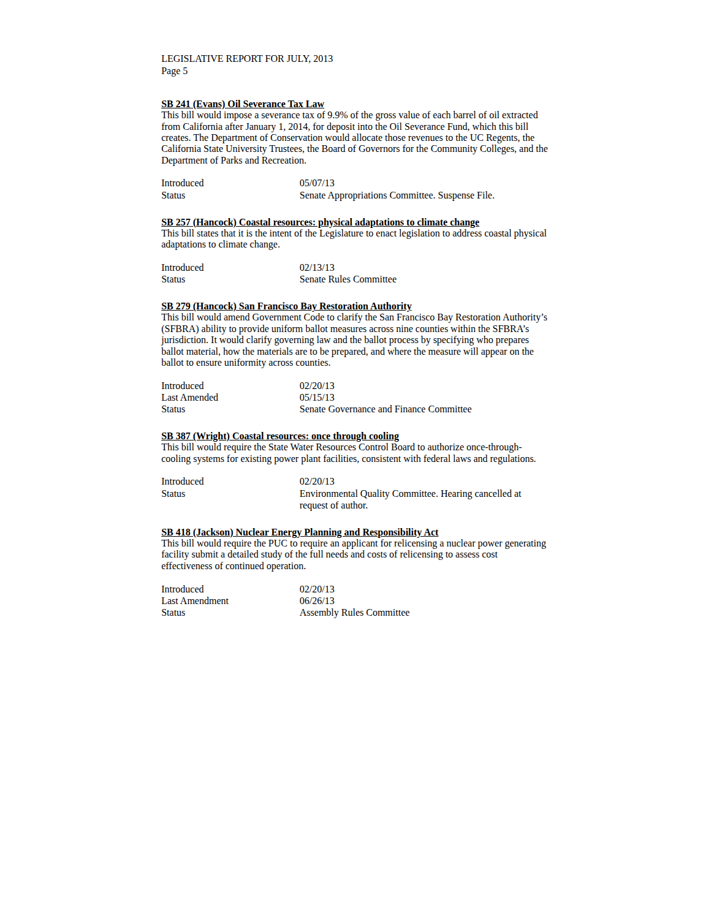LEGISLATIVE REPORT FOR JULY, 2013
Page 5
SB 241 (Evans) Oil Severance Tax Law
This bill would impose a severance tax of 9.9% of the gross value of each barrel of oil extracted from California after January 1, 2014, for deposit into the Oil Severance Fund, which this bill creates. The Department of Conservation would allocate those revenues to the UC Regents, the California State University Trustees, the Board of Governors for the Community Colleges, and the Department of Parks and Recreation.
| Introduced | 05/07/13 |
| Status | Senate Appropriations Committee. Suspense File. |
SB 257 (Hancock) Coastal resources: physical adaptations to climate change
This bill states that it is the intent of the Legislature to enact legislation to address coastal physical adaptations to climate change.
| Introduced | 02/13/13 |
| Status | Senate Rules Committee |
SB 279 (Hancock) San Francisco Bay Restoration Authority
This bill would amend Government Code to clarify the San Francisco Bay Restoration Authority’s (SFBRA) ability to provide uniform ballot measures across nine counties within the SFBRA’s jurisdiction. It would clarify governing law and the ballot process by specifying who prepares ballot material, how the materials are to be prepared, and where the measure will appear on the ballot to ensure uniformity across counties.
| Introduced | 02/20/13 |
| Last Amended | 05/15/13 |
| Status | Senate Governance and Finance Committee |
SB 387 (Wright) Coastal resources: once through cooling
This bill would require the State Water Resources Control Board to authorize once-through-cooling systems for existing power plant facilities, consistent with federal laws and regulations.
| Introduced | 02/20/13 |
| Status | Environmental Quality Committee. Hearing cancelled at request of author. |
SB 418 (Jackson) Nuclear Energy Planning and Responsibility Act
This bill would require the PUC to require an applicant for relicensing a nuclear power generating facility submit a detailed study of the full needs and costs of relicensing to assess cost effectiveness of continued operation.
| Introduced | 02/20/13 |
| Last Amendment | 06/26/13 |
| Status | Assembly Rules Committee |